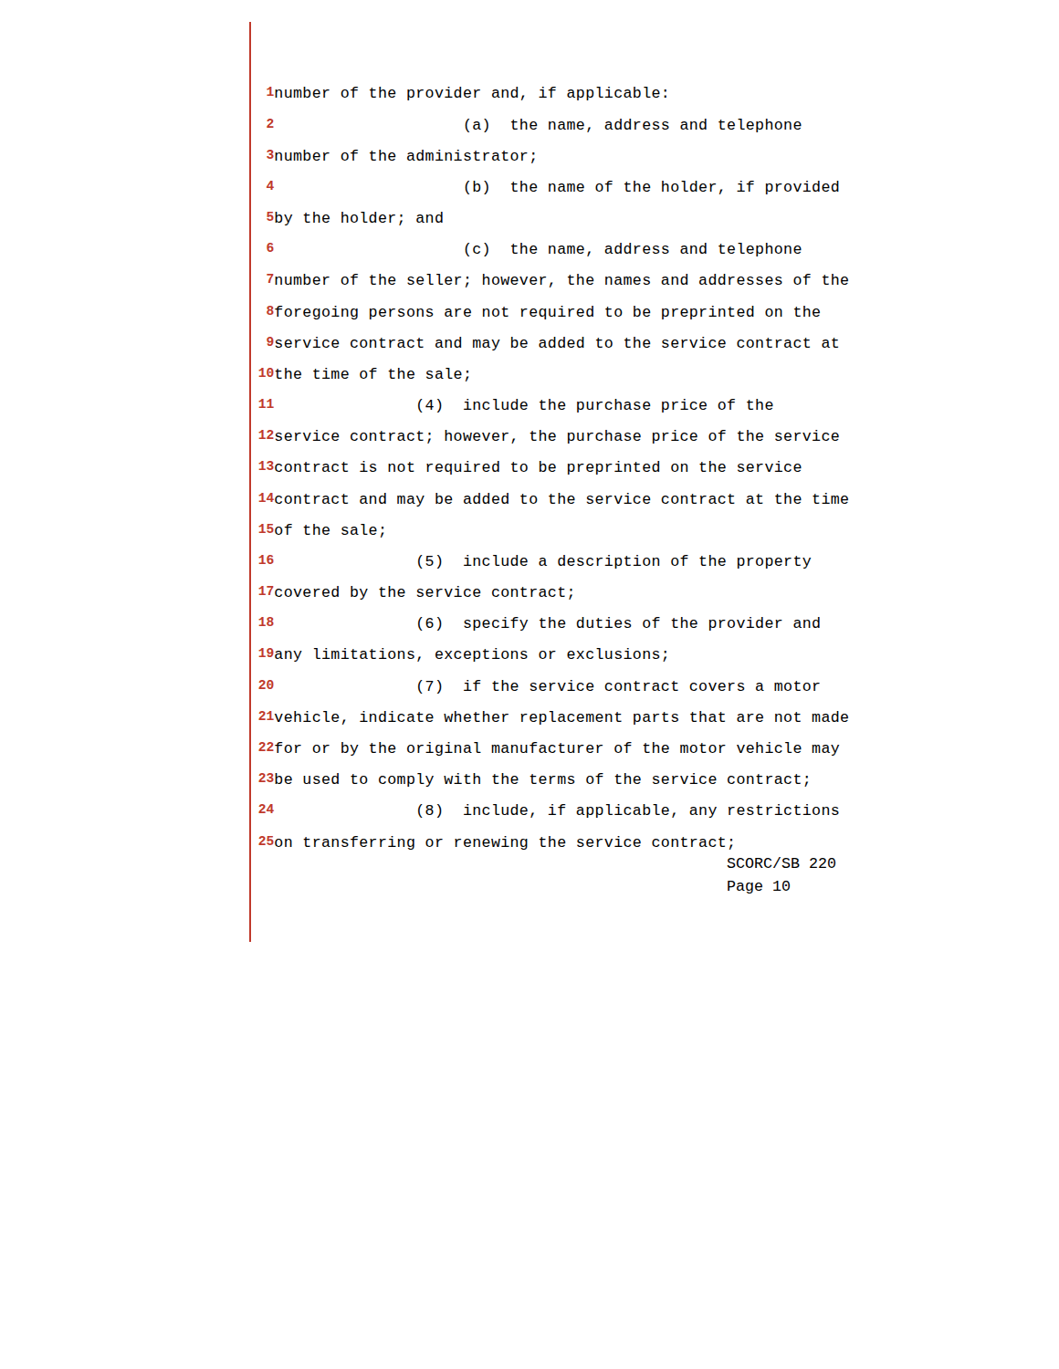| 1 | number of the provider and, if applicable: |
| 2 | (a) the name, address and telephone |
| 3 | number of the administrator; |
| 4 | (b) the name of the holder, if provided |
| 5 | by the holder; and |
| 6 | (c) the name, address and telephone |
| 7 | number of the seller; however, the names and addresses of the |
| 8 | foregoing persons are not required to be preprinted on the |
| 9 | service contract and may be added to the service contract at |
| 10 | the time of the sale; |
| 11 | (4) include the purchase price of the |
| 12 | service contract; however, the purchase price of the service |
| 13 | contract is not required to be preprinted on the service |
| 14 | contract and may be added to the service contract at the time |
| 15 | of the sale; |
| 16 | (5) include a description of the property |
| 17 | covered by the service contract; |
| 18 | (6) specify the duties of the provider and |
| 19 | any limitations, exceptions or exclusions; |
| 20 | (7) if the service contract covers a motor |
| 21 | vehicle, indicate whether replacement parts that are not made |
| 22 | for or by the original manufacturer of the motor vehicle may |
| 23 | be used to comply with the terms of the service contract; |
| 24 | (8) include, if applicable, any restrictions |
| 25 | on transferring or renewing the service contract; |
SCORC/SB 220 Page 10